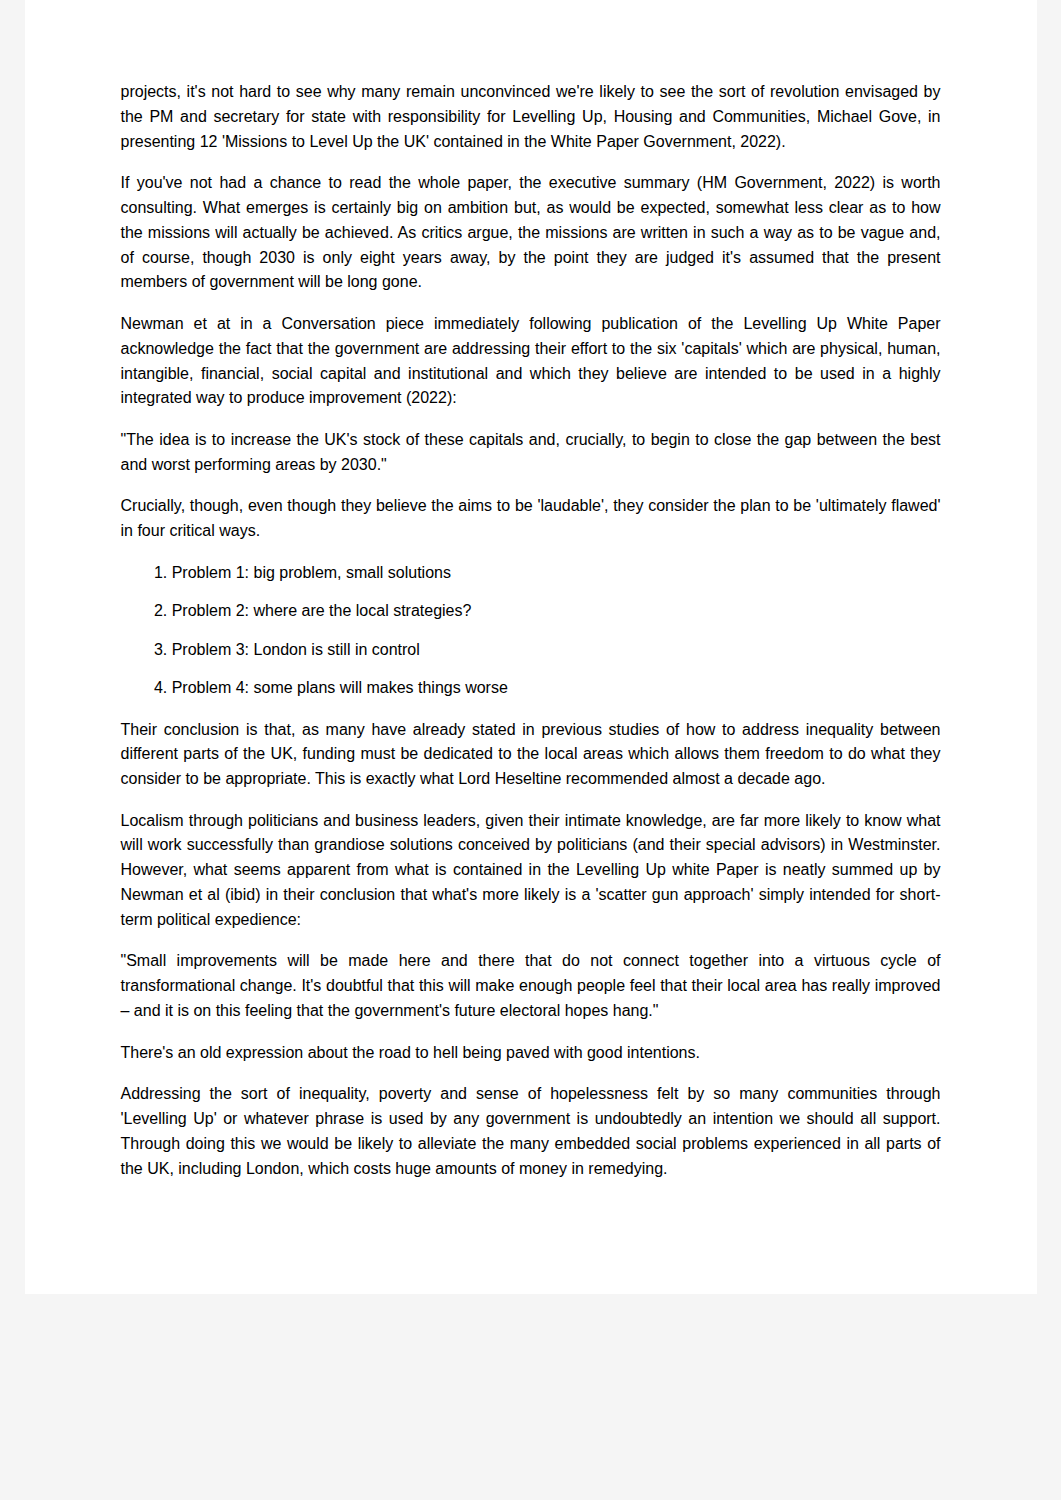projects, it's not hard to see why many remain unconvinced we're likely to see the sort of revolution envisaged by the PM and secretary for state with responsibility for Levelling Up, Housing and Communities, Michael Gove, in presenting 12 'Missions to Level Up the UK' contained in the White Paper Government, 2022).
If you've not had a chance to read the whole paper, the executive summary (HM Government, 2022) is worth consulting. What emerges is certainly big on ambition but, as would be expected, somewhat less clear as to how the missions will actually be achieved. As critics argue, the missions are written in such a way as to be vague and, of course, though 2030 is only eight years away, by the point they are judged it's assumed that the present members of government will be long gone.
Newman et at in a Conversation piece immediately following publication of the Levelling Up White Paper acknowledge the fact that the government are addressing their effort to the six 'capitals' which are physical, human, intangible, financial, social capital and institutional and which they believe are intended to be used in a highly integrated way to produce improvement (2022):
"The idea is to increase the UK's stock of these capitals and, crucially, to begin to close the gap between the best and worst performing areas by 2030."
Crucially, though, even though they believe the aims to be 'laudable', they consider the plan to be 'ultimately flawed' in four critical ways.
Problem 1: big problem, small solutions
Problem 2: where are the local strategies?
Problem 3: London is still in control
Problem 4: some plans will makes things worse
Their conclusion is that, as many have already stated in previous studies of how to address inequality between different parts of the UK, funding must be dedicated to the local areas which allows them freedom to do what they consider to be appropriate. This is exactly what Lord Heseltine recommended almost a decade ago.
Localism through politicians and business leaders, given their intimate knowledge, are far more likely to know what will work successfully than grandiose solutions conceived by politicians (and their special advisors) in Westminster. However, what seems apparent from what is contained in the Levelling Up white Paper is neatly summed up by Newman et al (ibid) in their conclusion that what's more likely is a 'scatter gun approach' simply intended for short-term political expedience:
"Small improvements will be made here and there that do not connect together into a virtuous cycle of transformational change. It's doubtful that this will make enough people feel that their local area has really improved – and it is on this feeling that the government's future electoral hopes hang."
There's an old expression about the road to hell being paved with good intentions.
Addressing the sort of inequality, poverty and sense of hopelessness felt by so many communities through 'Levelling Up' or whatever phrase is used by any government is undoubtedly an intention we should all support. Through doing this we would be likely to alleviate the many embedded social problems experienced in all parts of the UK, including London, which costs huge amounts of money in remedying.